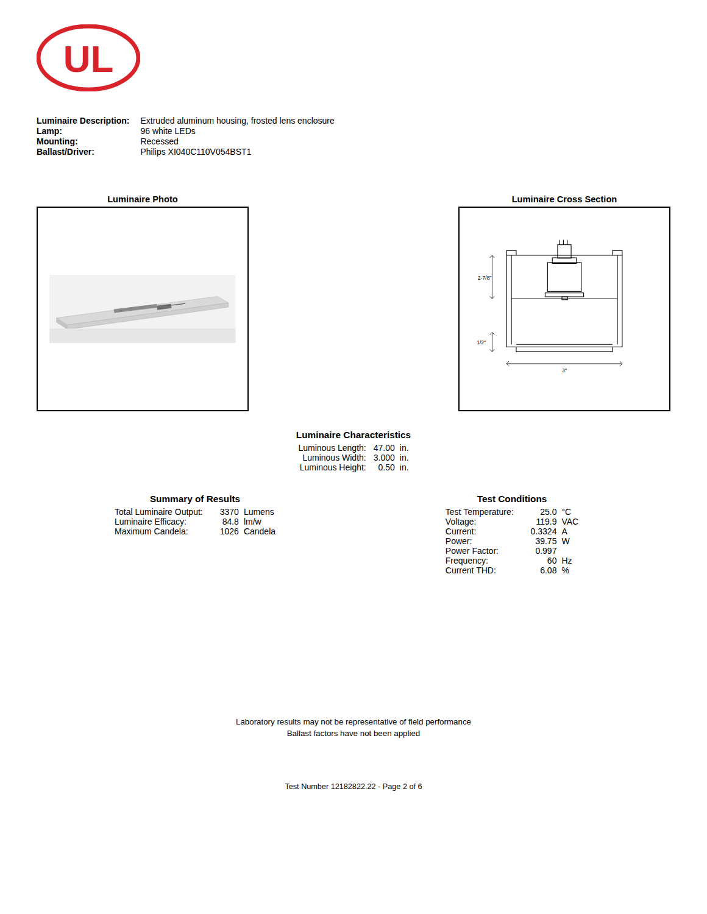UL
| Luminaire Description: | Extruded aluminum housing, frosted lens enclosure |
| Lamp: | 96 white LEDs |
| Mounting: | Recessed |
| Ballast/Driver: | Philips XI040C110V054BST1 |
| Luminaire Photo | | Luminaire Cross Section |
| --- | --- | --- |
| | | 2-7/8" 1/2" 3" |
Luminaire Characteristics
| Luminous Length: | 47.00 | in. |
| Luminous Width: | 3.000 | in. |
| Luminous Height: | 0.50 | in. |
| Summary of Results / Total Luminaire Output: / 3370 / Lumens / / Luminaire Efficacy: / 84.8 / lm/w / / Maximum Candela: / 1026 / Candela / | Test Conditions / Test Temperature: / 25.0 / °C / / Voltage: / 119.9 / VAC / / Current: / 0.3324 / A / / Power: / 39.75 / W / / Power Factor: / 0.997 / / / Frequency: / 60 / Hz / / Current THD: / 6.08 / % / |
Laboratory results may not be representative of field performance
Ballast factors have not been applied
Test Number 12182822.22 - Page 2 of 6